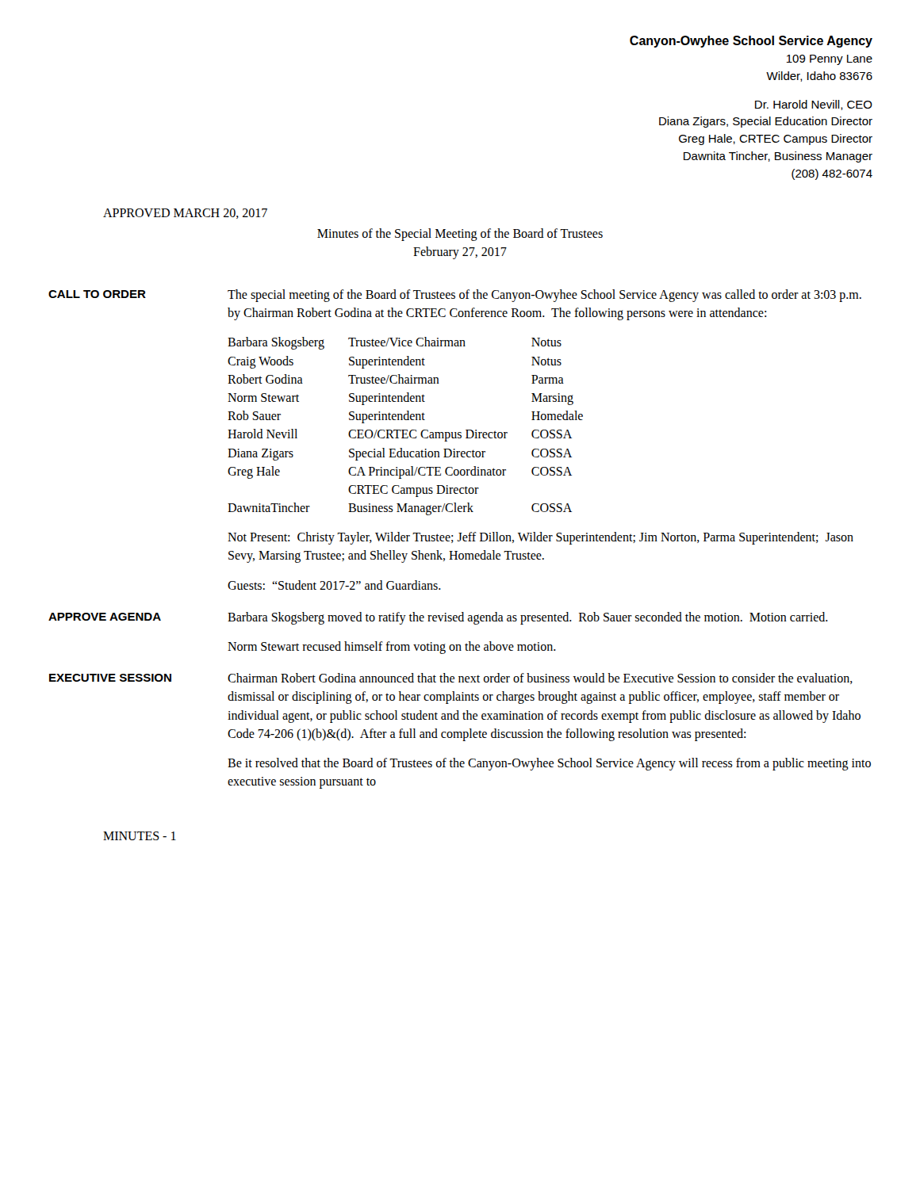Canyon-Owyhee School Service Agency
109 Penny Lane
Wilder, Idaho 83676
Dr. Harold Nevill, CEO
Diana Zigars, Special Education Director
Greg Hale, CRTEC Campus Director
Dawnita Tincher, Business Manager
(208) 482-6074
APPROVED MARCH 20, 2017
Minutes of the Special Meeting of the Board of Trustees
February 27, 2017
| CALL TO ORDER | The special meeting of the Board of Trustees of the Canyon-Owyhee School Service Agency was called to order at 3:03 p.m. by Chairman Robert Godina at the CRTEC Conference Room. The following persons were in attendance: / Barbara Skogsberg / Trustee/Vice Chairman / Notus / / Craig Woods / Superintendent / Notus / / Robert Godina / Trustee/Chairman / Parma / / Norm Stewart / Superintendent / Marsing / / Rob Sauer / Superintendent / Homedale / / Harold Nevill / CEO/CRTEC Campus Director / COSSA / / Diana Zigars / Special Education Director / COSSA / / Greg Hale / CA Principal/CTE Coordinator CRTEC Campus Director / COSSA / / DawnitaTincher / Business Manager/Clerk / COSSA / Not Present: Christy Tayler, Wilder Trustee; Jeff Dillon, Wilder Superintendent; Jim Norton, Parma Superintendent; Jason Sevy, Marsing Trustee; and Shelley Shenk, Homedale Trustee. Guests: “Student 2017-2” and Guardians. |
| APPROVE AGENDA | Barbara Skogsberg moved to ratify the revised agenda as presented. Rob Sauer seconded the motion. Motion carried. Norm Stewart recused himself from voting on the above motion. |
| EXECUTIVE SESSION | Chairman Robert Godina announced that the next order of business would be Executive Session to consider the evaluation, dismissal or disciplining of, or to hear complaints or charges brought against a public officer, employee, staff member or individual agent, or public school student and the examination of records exempt from public disclosure as allowed by Idaho Code 74-206 (1)(b)&(d). After a full and complete discussion the following resolution was presented: Be it resolved that the Board of Trustees of the Canyon-Owyhee School Service Agency will recess from a public meeting into executive session pursuant to |
MINUTES - 1